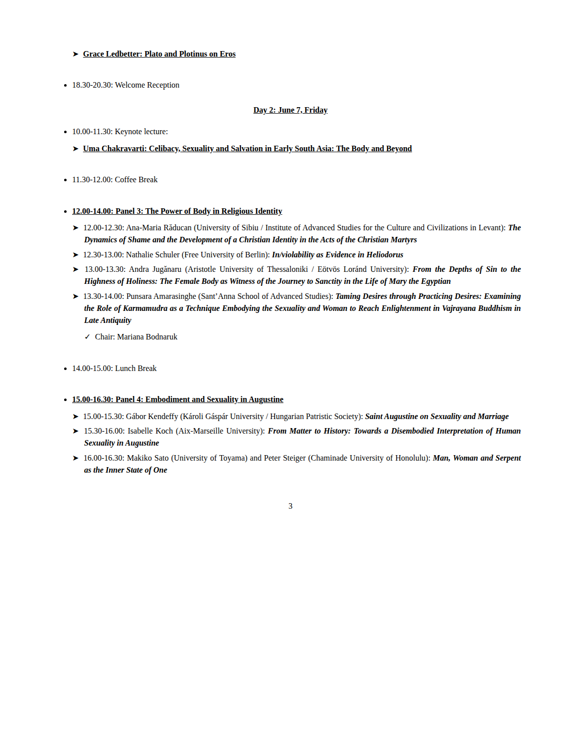Grace Ledbetter: Plato and Plotinus on Eros
18.30-20.30: Welcome Reception
Day 2: June 7, Friday
10.00-11.30: Keynote lecture:
Uma Chakravarti: Celibacy, Sexuality and Salvation in Early South Asia: The Body and Beyond
11.30-12.00: Coffee Break
12.00-14.00: Panel 3: The Power of Body in Religious Identity
12.00-12.30: Ana-Maria Răducan (University of Sibiu / Institute of Advanced Studies for the Culture and Civilizations in Levant): The Dynamics of Shame and the Development of a Christian Identity in the Acts of the Christian Martyrs
12.30-13.00: Nathalie Schuler (Free University of Berlin): In/violability as Evidence in Heliodorus
13.00-13.30: Andra Jugănaru (Aristotle University of Thessaloniki / Eötvös Loránd University): From the Depths of Sin to the Highness of Holiness: The Female Body as Witness of the Journey to Sanctity in the Life of Mary the Egyptian
13.30-14.00: Punsara Amarasinghe (Sant’Anna School of Advanced Studies): Taming Desires through Practicing Desires: Examining the Role of Karmamudra as a Technique Embodying the Sexuality and Woman to Reach Enlightenment in Vajrayana Buddhism in Late Antiquity
Chair: Mariana Bodnaruk
14.00-15.00: Lunch Break
15.00-16.30: Panel 4: Embodiment and Sexuality in Augustine
15.00-15.30: Gábor Kendeffy (Károli Gáspár University / Hungarian Patristic Society): Saint Augustine on Sexuality and Marriage
15.30-16.00: Isabelle Koch (Aix-Marseille University): From Matter to History: Towards a Disembodied Interpretation of Human Sexuality in Augustine
16.00-16.30: Makiko Sato (University of Toyama) and Peter Steiger (Chaminade University of Honolulu): Man, Woman and Serpent as the Inner State of One
3